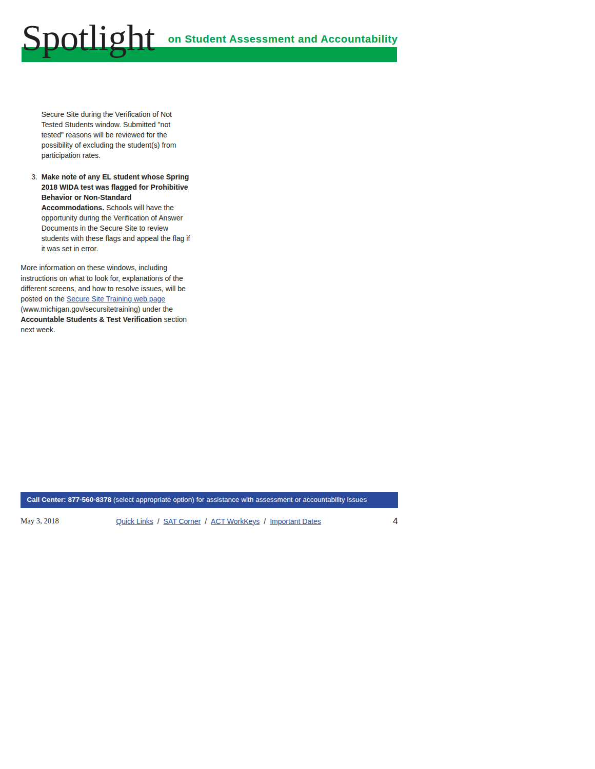Spotlight
on Student Assessment and Accountability
Secure Site during the Verification of Not Tested Students window. Submitted "not tested" reasons will be reviewed for the possibility of excluding the student(s) from participation rates.
3. Make note of any EL student whose Spring 2018 WIDA test was flagged for Prohibitive Behavior or Non-Standard Accommodations. Schools will have the opportunity during the Verification of Answer Documents in the Secure Site to review students with these flags and appeal the flag if it was set in error.
More information on these windows, including instructions on what to look for, explanations of the different screens, and how to resolve issues, will be posted on the Secure Site Training web page (www.michigan.gov/secursitetraining) under the Accountable Students & Test Verification section next week.
Call Center: 877-560-8378 (select appropriate option) for assistance with assessment or accountability issues
May 3, 2018
Quick Links/SAT Corner/ACT WorkKeys/Important Dates
4